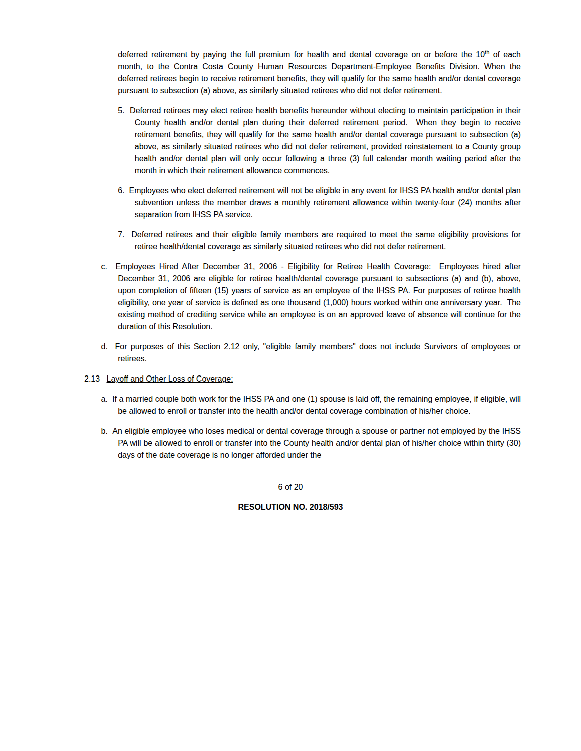deferred retirement by paying the full premium for health and dental coverage on or before the 10th of each month, to the Contra Costa County Human Resources Department-Employee Benefits Division. When the deferred retirees begin to receive retirement benefits, they will qualify for the same health and/or dental coverage pursuant to subsection (a) above, as similarly situated retirees who did not defer retirement.
5. Deferred retirees may elect retiree health benefits hereunder without electing to maintain participation in their County health and/or dental plan during their deferred retirement period. When they begin to receive retirement benefits, they will qualify for the same health and/or dental coverage pursuant to subsection (a) above, as similarly situated retirees who did not defer retirement, provided reinstatement to a County group health and/or dental plan will only occur following a three (3) full calendar month waiting period after the month in which their retirement allowance commences.
6. Employees who elect deferred retirement will not be eligible in any event for IHSS PA health and/or dental plan subvention unless the member draws a monthly retirement allowance within twenty-four (24) months after separation from IHSS PA service.
7. Deferred retirees and their eligible family members are required to meet the same eligibility provisions for retiree health/dental coverage as similarly situated retirees who did not defer retirement.
c. Employees Hired After December 31, 2006 - Eligibility for Retiree Health Coverage: Employees hired after December 31, 2006 are eligible for retiree health/dental coverage pursuant to subsections (a) and (b), above, upon completion of fifteen (15) years of service as an employee of the IHSS PA. For purposes of retiree health eligibility, one year of service is defined as one thousand (1,000) hours worked within one anniversary year. The existing method of crediting service while an employee is on an approved leave of absence will continue for the duration of this Resolution.
d. For purposes of this Section 2.12 only, "eligible family members" does not include Survivors of employees or retirees.
2.13 Layoff and Other Loss of Coverage:
a. If a married couple both work for the IHSS PA and one (1) spouse is laid off, the remaining employee, if eligible, will be allowed to enroll or transfer into the health and/or dental coverage combination of his/her choice.
b. An eligible employee who loses medical or dental coverage through a spouse or partner not employed by the IHSS PA will be allowed to enroll or transfer into the County health and/or dental plan of his/her choice within thirty (30) days of the date coverage is no longer afforded under the
6 of 20
RESOLUTION NO. 2018/593